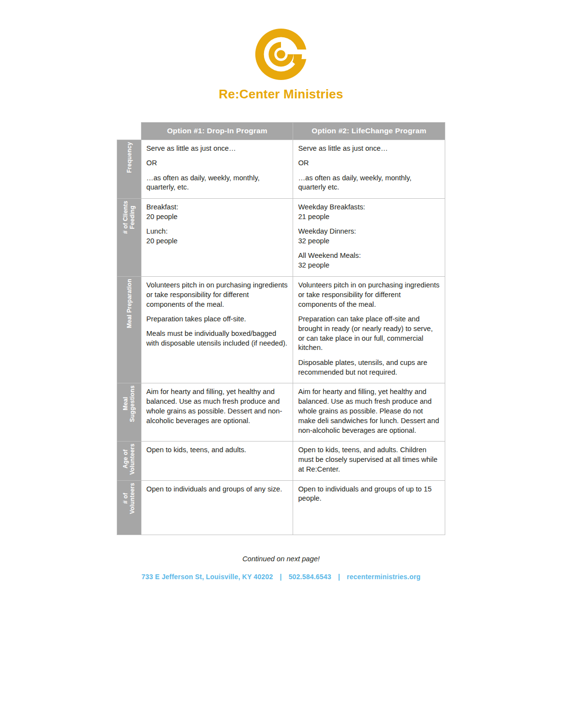Re:Center Ministries
| | Option #1: Drop-In Program | Option #2: LifeChange Program |
| --- | --- | --- |
| Frequency | Serve as little as just once… OR …as often as daily, weekly, monthly, quarterly, etc. | Serve as little as just once… OR …as often as daily, weekly, monthly, quarterly etc. |
| # of Clients Feeding | Breakfast: 20 people Lunch: 20 people | Weekday Breakfasts: 21 people Weekday Dinners: 32 people All Weekend Meals: 32 people |
| Meal Preparation | Volunteers pitch in on purchasing ingredients or take responsibility for different components of the meal. Preparation takes place off-site. Meals must be individually boxed/bagged with disposable utensils included (if needed). | Volunteers pitch in on purchasing ingredients or take responsibility for different components of the meal. Preparation can take place off-site and brought in ready (or nearly ready) to serve, or can take place in our full, commercial kitchen. Disposable plates, utensils, and cups are recommended but not required. |
| Meal Suggestions | Aim for hearty and filling, yet healthy and balanced. Use as much fresh produce and whole grains as possible. Dessert and non-alcoholic beverages are optional. | Aim for hearty and filling, yet healthy and balanced. Use as much fresh produce and whole grains as possible. Please do not make deli sandwiches for lunch. Dessert and non-alcoholic beverages are optional. |
| Age of Volunteers | Open to kids, teens, and adults. | Open to kids, teens, and adults. Children must be closely supervised at all times while at Re:Center. |
| # of Volunteers | Open to individuals and groups of any size. | Open to individuals and groups of up to 15 people. |
Continued on next page!
733 E Jefferson St, Louisville, KY 40202|502.584.6543|recenterministries.org